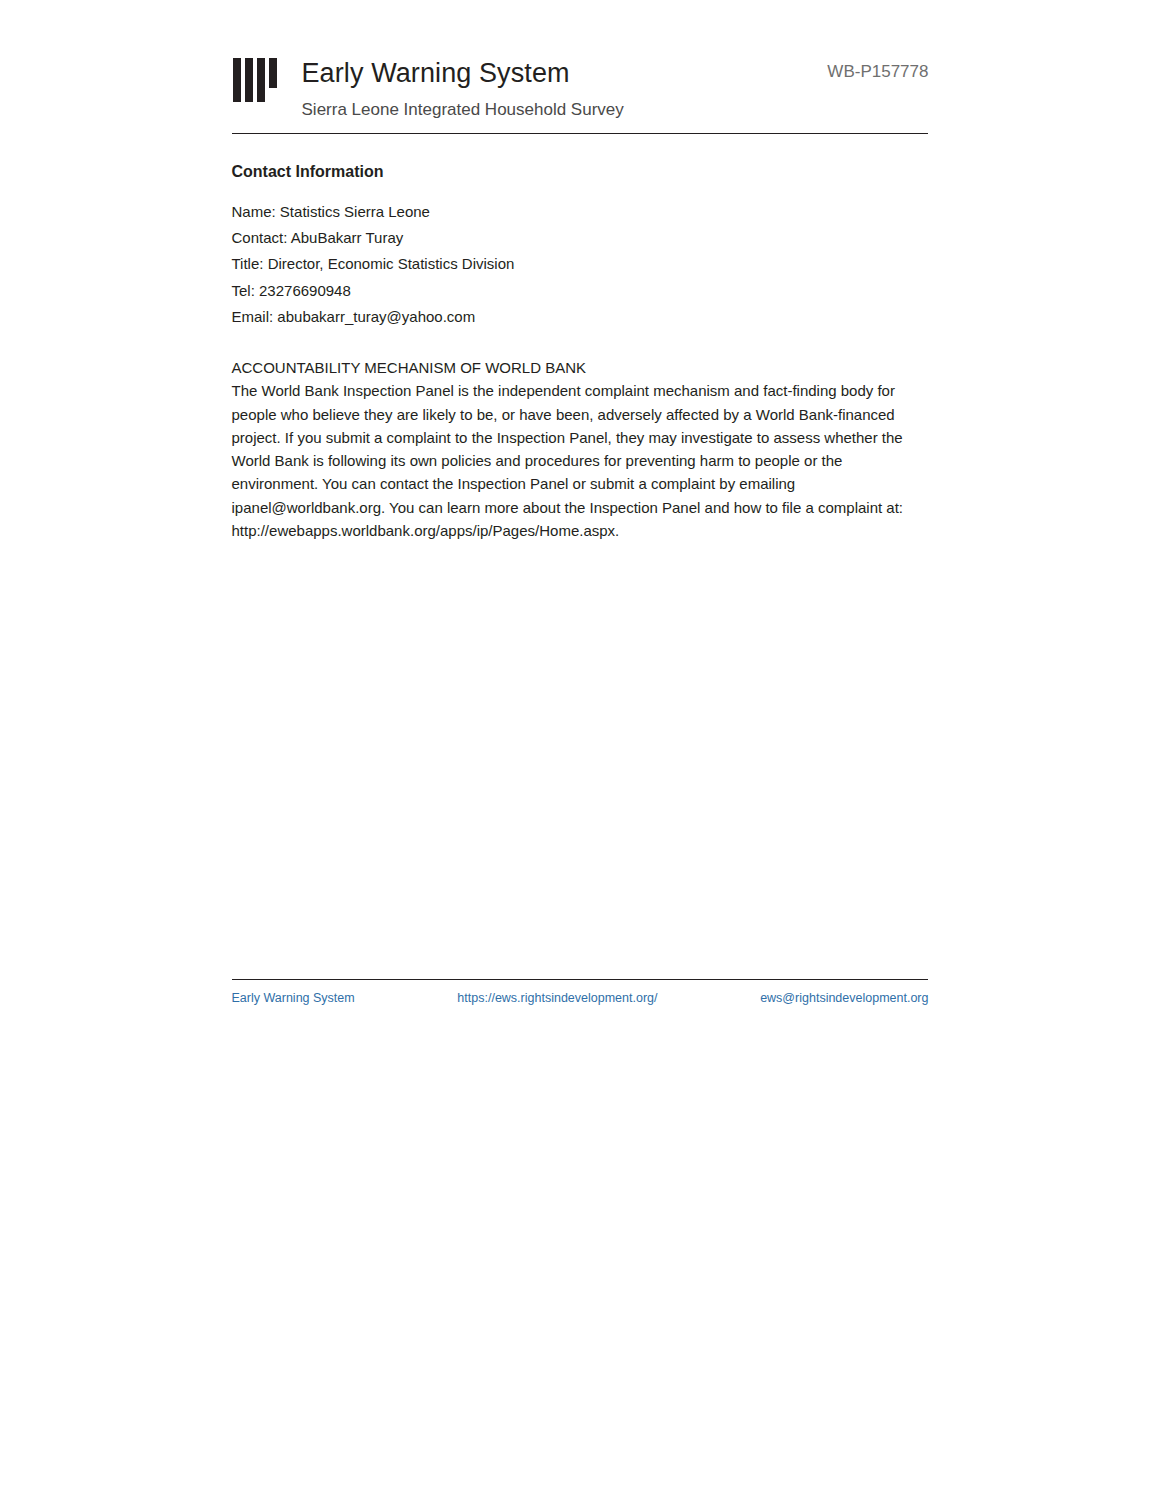Early Warning System
Sierra Leone Integrated Household Survey
WB-P157778
Contact Information
Name: Statistics Sierra Leone
Contact: AbuBakarr Turay
Title: Director, Economic Statistics Division
Tel: 23276690948
Email: abubakarr_turay@yahoo.com
ACCOUNTABILITY MECHANISM OF WORLD BANK
The World Bank Inspection Panel is the independent complaint mechanism and fact-finding body for people who believe they are likely to be, or have been, adversely affected by a World Bank-financed project. If you submit a complaint to the Inspection Panel, they may investigate to assess whether the World Bank is following its own policies and procedures for preventing harm to people or the environment. You can contact the Inspection Panel or submit a complaint by emailing ipanel@worldbank.org. You can learn more about the Inspection Panel and how to file a complaint at:
http://ewebapps.worldbank.org/apps/ip/Pages/Home.aspx.
Early Warning System
https://ews.rightsindevelopment.org/
ews@rightsindevelopment.org